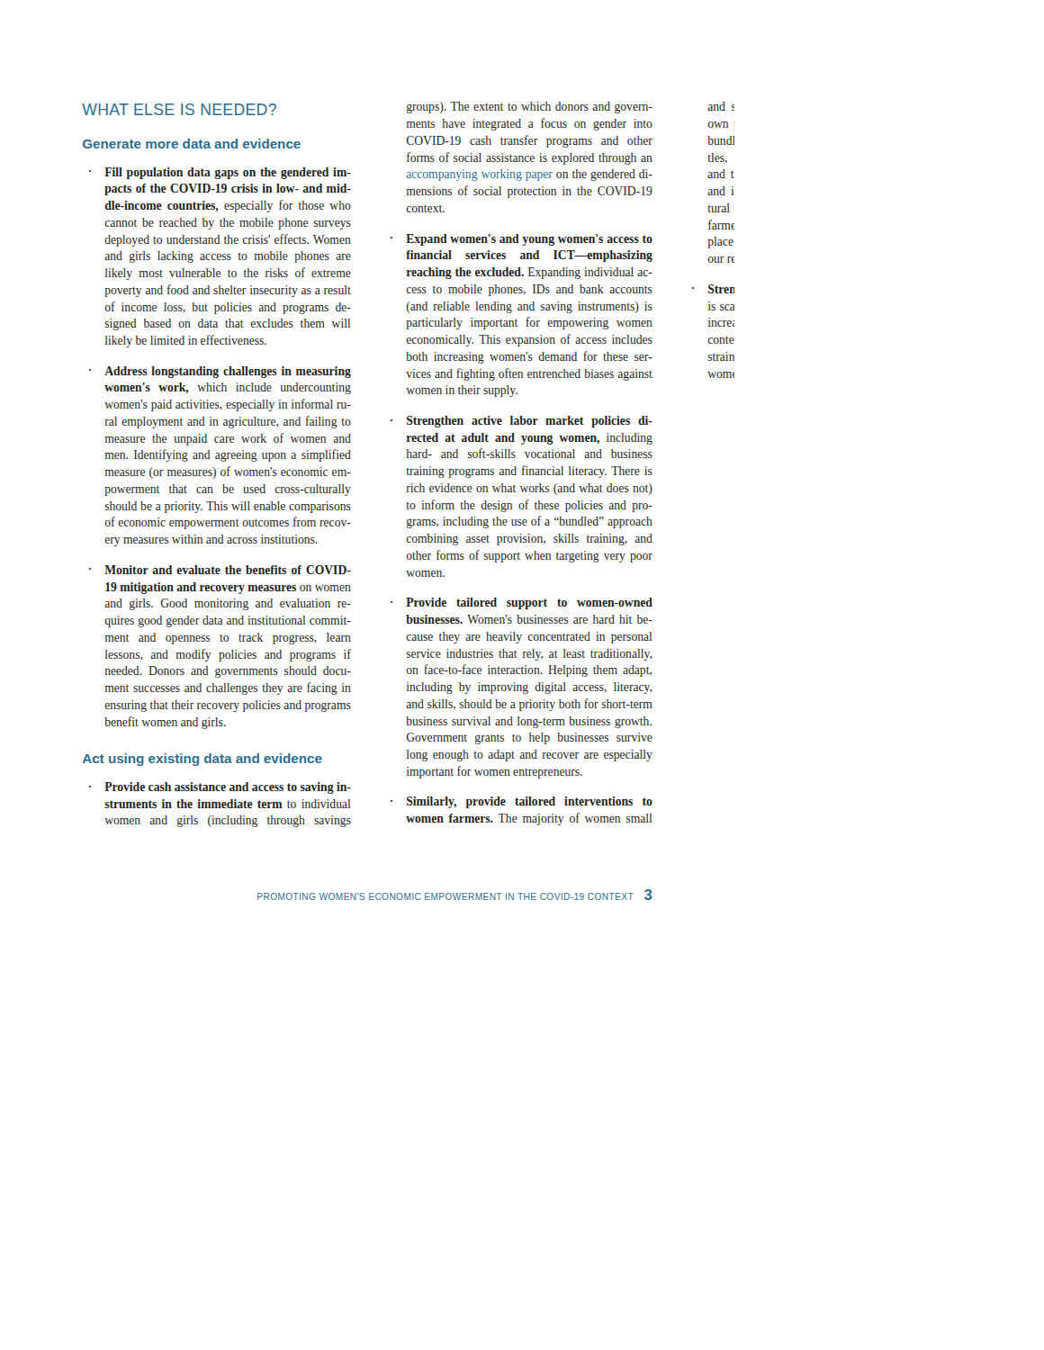What else is needed?
Generate more data and evidence
Fill population data gaps on the gendered impacts of the COVID-19 crisis in low- and middle-income countries, especially for those who cannot be reached by the mobile phone surveys deployed to understand the crisis' effects. Women and girls lacking access to mobile phones are likely most vulnerable to the risks of extreme poverty and food and shelter insecurity as a result of income loss, but policies and programs designed based on data that excludes them will likely be limited in effectiveness.
Address longstanding challenges in measuring women's work, which include undercounting women's paid activities, especially in informal rural employment and in agriculture, and failing to measure the unpaid care work of women and men. Identifying and agreeing upon a simplified measure (or measures) of women's economic empowerment that can be used cross-culturally should be a priority. This will enable comparisons of economic empowerment outcomes from recovery measures within and across institutions.
Monitor and evaluate the benefits of COVID-19 mitigation and recovery measures on women and girls. Good monitoring and evaluation requires good gender data and institutional commitment and openness to track progress, learn lessons, and modify policies and programs if needed. Donors and governments should document successes and challenges they are facing in ensuring that their recovery policies and programs benefit women and girls.
Act using existing data and evidence
Provide cash assistance and access to saving instruments in the immediate term to individual women and girls (including through savings groups). The extent to which donors and governments have integrated a focus on gender into COVID-19 cash transfer programs and other forms of social assistance is explored through an accompanying working paper on the gendered dimensions of social protection in the COVID-19 context.
Expand women's and young women's access to financial services and ICT—emphasizing reaching the excluded. Expanding individual access to mobile phones, IDs and bank accounts (and reliable lending and saving instruments) is particularly important for empowering women economically. This expansion of access includes both increasing women's demand for these services and fighting often entrenched biases against women in their supply.
Strengthen active labor market policies directed at adult and young women, including hard- and soft-skills vocational and business training programs and financial literacy. There is rich evidence on what works (and what does not) to inform the design of these policies and programs, including the use of a “bundled” approach combining asset provision, skills training, and other forms of support when targeting very poor women.
Provide tailored support to women-owned businesses. Women's businesses are hard hit because they are heavily concentrated in personal service industries that rely, at least traditionally, on face-to-face interaction. Helping them adapt, including by improving digital access, literacy, and skills, should be a priority both for short-term business survival and long-term business growth. Government grants to help businesses survive long enough to adapt and recover are especially important for women entrepreneurs.
Similarly, provide tailored interventions to women farmers. The majority of women small and subsistence level farmers working on their own plots or the family farm need a package of bundled interventions, including access to land titles, credit, agricultural markets, technologies, and training, to improve their farm productivity and income. Importantly, the supply of agricultural services and products has to target women farmers rather than overlooking them (a commonplace occurrence in the past—and a risk based on our review of donor and policy responses to date).
Strengthen the care economy. Though evidence is scant on the extent to which care burdens have increased for women and girls in lower-income contexts, care responsibilities are a very real constraint for women entrepreneurs as well as women workers.
Promoting Women's Economic Empowerment in the COVID-19 Context 3